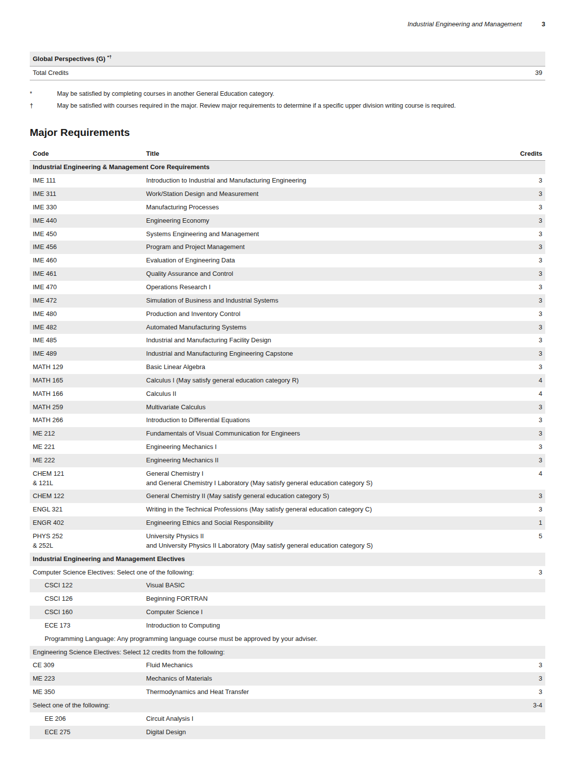Industrial Engineering and Management 3
| Global Perspectives (G) *† | |
| Total Credits | 39 |
*
May be satisfied by completing courses in another General Education category.
†
May be satisfied with courses required in the major. Review major requirements to determine if a specific upper division writing course is required.
Major Requirements
| Code | Title | Credits |
| --- | --- | --- |
| Industrial Engineering & Management Core Requirements | |
| IME 111 | Introduction to Industrial and Manufacturing Engineering | 3 |
| IME 311 | Work/Station Design and Measurement | 3 |
| IME 330 | Manufacturing Processes | 3 |
| IME 440 | Engineering Economy | 3 |
| IME 450 | Systems Engineering and Management | 3 |
| IME 456 | Program and Project Management | 3 |
| IME 460 | Evaluation of Engineering Data | 3 |
| IME 461 | Quality Assurance and Control | 3 |
| IME 470 | Operations Research I | 3 |
| IME 472 | Simulation of Business and Industrial Systems | 3 |
| IME 480 | Production and Inventory Control | 3 |
| IME 482 | Automated Manufacturing Systems | 3 |
| IME 485 | Industrial and Manufacturing Facility Design | 3 |
| IME 489 | Industrial and Manufacturing Engineering Capstone | 3 |
| MATH 129 | Basic Linear Algebra | 3 |
| MATH 165 | Calculus I (May satisfy general education category R) | 4 |
| MATH 166 | Calculus II | 4 |
| MATH 259 | Multivariate Calculus | 3 |
| MATH 266 | Introduction to Differential Equations | 3 |
| ME 212 | Fundamentals of Visual Communication for Engineers | 3 |
| ME 221 | Engineering Mechanics I | 3 |
| ME 222 | Engineering Mechanics II | 3 |
| CHEM 121 & 121L | General Chemistry I and General Chemistry I Laboratory (May satisfy general education category S) | 4 |
| CHEM 122 | General Chemistry II (May satisfy general education category S) | 3 |
| ENGL 321 | Writing in the Technical Professions (May satisfy general education category C) | 3 |
| ENGR 402 | Engineering Ethics and Social Responsibility | 1 |
| PHYS 252 & 252L | University Physics II and University Physics II Laboratory (May satisfy general education category S) | 5 |
| Industrial Engineering and Management Electives | |
| Computer Science Electives: Select one of the following: | 3 |
| CSCI 122 | Visual BASIC | |
| CSCI 126 | Beginning FORTRAN | |
| CSCI 160 | Computer Science I | |
| ECE 173 | Introduction to Computing | |
| Programming Language: Any programming language course must be approved by your adviser. | |
| Engineering Science Electives: Select 12 credits from the following: | |
| CE 309 | Fluid Mechanics | 3 |
| ME 223 | Mechanics of Materials | 3 |
| ME 350 | Thermodynamics and Heat Transfer | 3 |
| Select one of the following: | 3-4 |
| EE 206 | Circuit Analysis I | |
| ECE 275 | Digital Design | |